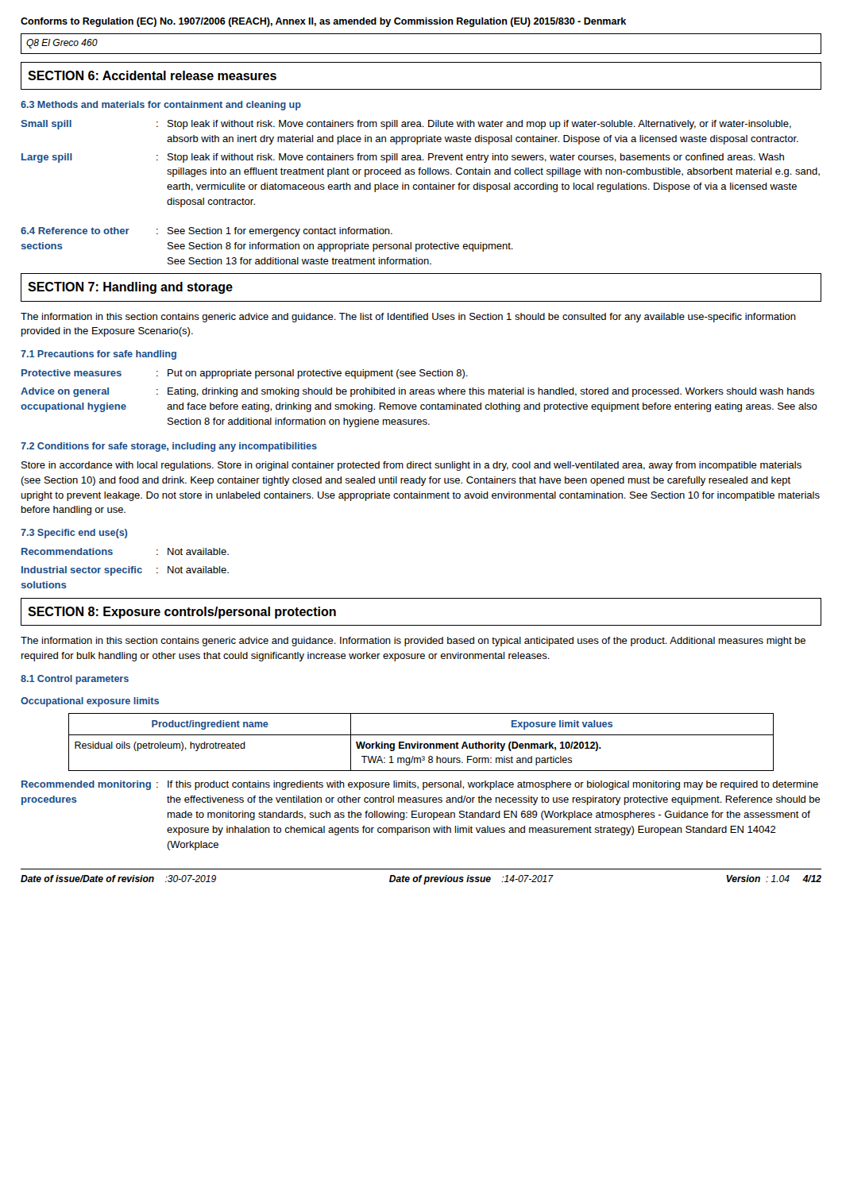Conforms to Regulation (EC) No. 1907/2006 (REACH), Annex II, as amended by Commission Regulation (EU) 2015/830 - Denmark
Q8 El Greco 460
SECTION 6: Accidental release measures
6.3 Methods and materials for containment and cleaning up
| Small spill | : | Stop leak if without risk. Move containers from spill area. Dilute with water and mop up if water-soluble. Alternatively, or if water-insoluble, absorb with an inert dry material and place in an appropriate waste disposal container. Dispose of via a licensed waste disposal contractor. |
| Large spill | : | Stop leak if without risk. Move containers from spill area. Prevent entry into sewers, water courses, basements or confined areas. Wash spillages into an effluent treatment plant or proceed as follows. Contain and collect spillage with non-combustible, absorbent material e.g. sand, earth, vermiculite or diatomaceous earth and place in container for disposal according to local regulations. Dispose of via a licensed waste disposal contractor. |
| 6.4 Reference to other sections | : | See Section 1 for emergency contact information. See Section 8 for information on appropriate personal protective equipment. See Section 13 for additional waste treatment information. |
SECTION 7: Handling and storage
The information in this section contains generic advice and guidance. The list of Identified Uses in Section 1 should be consulted for any available use-specific information provided in the Exposure Scenario(s).
7.1 Precautions for safe handling
| Protective measures | : | Put on appropriate personal protective equipment (see Section 8). |
| Advice on general occupational hygiene | : | Eating, drinking and smoking should be prohibited in areas where this material is handled, stored and processed. Workers should wash hands and face before eating, drinking and smoking. Remove contaminated clothing and protective equipment before entering eating areas. See also Section 8 for additional information on hygiene measures. |
7.2 Conditions for safe storage, including any incompatibilities
Store in accordance with local regulations. Store in original container protected from direct sunlight in a dry, cool and well-ventilated area, away from incompatible materials (see Section 10) and food and drink. Keep container tightly closed and sealed until ready for use. Containers that have been opened must be carefully resealed and kept upright to prevent leakage. Do not store in unlabeled containers. Use appropriate containment to avoid environmental contamination. See Section 10 for incompatible materials before handling or use.
7.3 Specific end use(s)
| Recommendations | : | Not available. |
| Industrial sector specific solutions | : | Not available. |
SECTION 8: Exposure controls/personal protection
The information in this section contains generic advice and guidance. Information is provided based on typical anticipated uses of the product. Additional measures might be required for bulk handling or other uses that could significantly increase worker exposure or environmental releases.
8.1 Control parameters
Occupational exposure limits
| Product/ingredient name | Exposure limit values |
| --- | --- |
| Residual oils (petroleum), hydrotreated | Working Environment Authority (Denmark, 10/2012). TWA: 1 mg/m³ 8 hours. Form: mist and particles |
| Recommended monitoring procedures | : | If this product contains ingredients with exposure limits, personal, workplace atmosphere or biological monitoring may be required to determine the effectiveness of the ventilation or other control measures and/or the necessity to use respiratory protective equipment. Reference should be made to monitoring standards, such as the following: European Standard EN 689 (Workplace atmospheres - Guidance for the assessment of exposure by inhalation to chemical agents for comparison with limit values and measurement strategy) European Standard EN 14042 (Workplace |
Date of issue/Date of revision :30-07-2019 Date of previous issue :14-07-2017 Version : 1.04 4/12